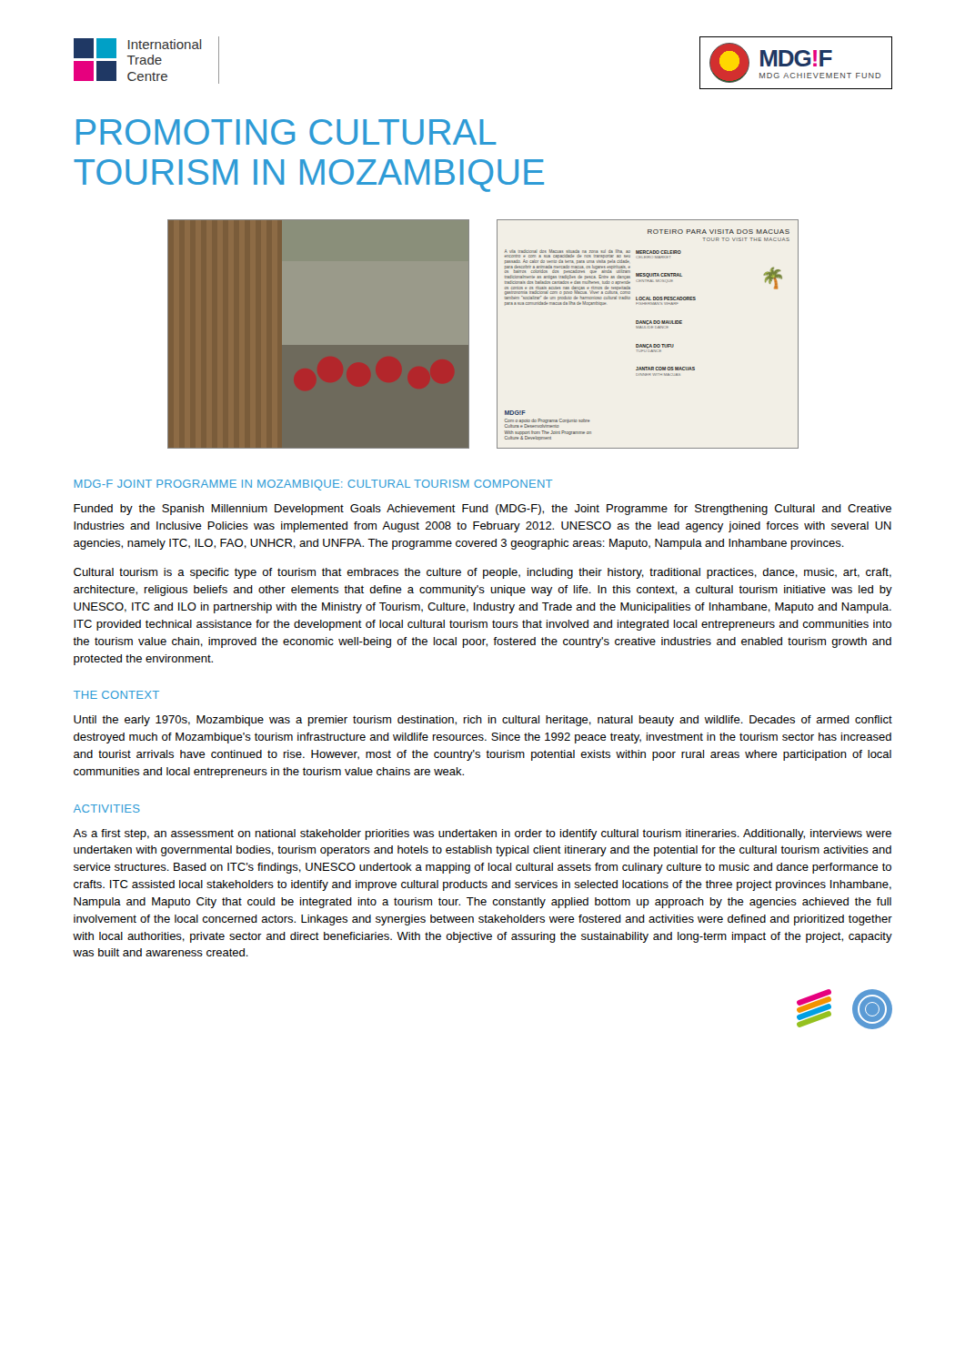International
Trade
Centre
MDG!F
MDG ACHIEVEMENT FUND
PROMOTING CULTURAL
TOURISM IN MOZAMBIQUE
ROTEIRO PARA VISITA DOS MACUAS TOUR TO VISIT THE MACUAS
A vila tradicional dos Macuas situada na zona sul da Ilha, ao encontro e com a sua capacidade de nos transportar ao seu passado. Ao calor do vento da terra, para uma visita pela cidade, para descobrir a animada mercado macua, os lugares espirituais, e os bairros coloridos dos pescadores que ainda utilizam tradicionalmente as antigas tradições de pesca. Entre as danças tradicionais dos bailados cantados e das mulheres, tudo o aprende os contos e os rituais acutes nas danças e ritmos de respeitada gastronomia tradicional com o povo Macua. Viver a cultura, como também "socializar" de um produto de harmonioso cultural tradito para a sua comunidade macua da Ilha de Moçambique.
🌴
MERCADO CELEIRO
CELEIRO MARKET
MESQUITA CENTRAL
CENTRAL MOSQUE
LOCAL DOS PESCADORES
FISHERMAN'S WHARF
DANÇA DO MAULIDE
MAULIDE DANCE
DANÇA DO TUFU
TUFU DANCE
JANTAR COM OS MACUAS
DINNER WITH MACUAS
MDG!F Com o apoio do Programa Conjunto sobre
Cultura e Desenvolvimento
With support from The Joint Programme on
Culture & Development
MDG-F Joint Programme in Mozambique: Cultural Tourism Component
Funded by the Spanish Millennium Development Goals Achievement Fund (MDG-F), the Joint Programme for Strengthening Cultural and Creative Industries and Inclusive Policies was implemented from August 2008 to February 2012. UNESCO as the lead agency joined forces with several UN agencies, namely ITC, ILO, FAO, UNHCR, and UNFPA. The programme covered 3 geographic areas: Maputo, Nampula and Inhambane provinces.
Cultural tourism is a specific type of tourism that embraces the culture of people, including their history, traditional practices, dance, music, art, craft, architecture, religious beliefs and other elements that define a community's unique way of life. In this context, a cultural tourism initiative was led by UNESCO, ITC and ILO in partnership with the Ministry of Tourism, Culture, Industry and Trade and the Municipalities of Inhambane, Maputo and Nampula. ITC provided technical assistance for the development of local cultural tourism tours that involved and integrated local entrepreneurs and communities into the tourism value chain, improved the economic well-being of the local poor, fostered the country's creative industries and enabled tourism growth and protected the environment.
The Context
Until the early 1970s, Mozambique was a premier tourism destination, rich in cultural heritage, natural beauty and wildlife. Decades of armed conflict destroyed much of Mozambique's tourism infrastructure and wildlife resources. Since the 1992 peace treaty, investment in the tourism sector has increased and tourist arrivals have continued to rise. However, most of the country's tourism potential exists within poor rural areas where participation of local communities and local entrepreneurs in the tourism value chains are weak.
Activities
As a first step, an assessment on national stakeholder priorities was undertaken in order to identify cultural tourism itineraries. Additionally, interviews were undertaken with governmental bodies, tourism operators and hotels to establish typical client itinerary and the potential for the cultural tourism activities and service structures. Based on ITC's findings, UNESCO undertook a mapping of local cultural assets from culinary culture to music and dance performance to crafts. ITC assisted local stakeholders to identify and improve cultural products and services in selected locations of the three project provinces Inhambane, Nampula and Maputo City that could be integrated into a tourism tour. The constantly applied bottom up approach by the agencies achieved the full involvement of the local concerned actors. Linkages and synergies between stakeholders were fostered and activities were defined and prioritized together with local authorities, private sector and direct beneficiaries. With the objective of assuring the sustainability and long-term impact of the project, capacity was built and awareness created.